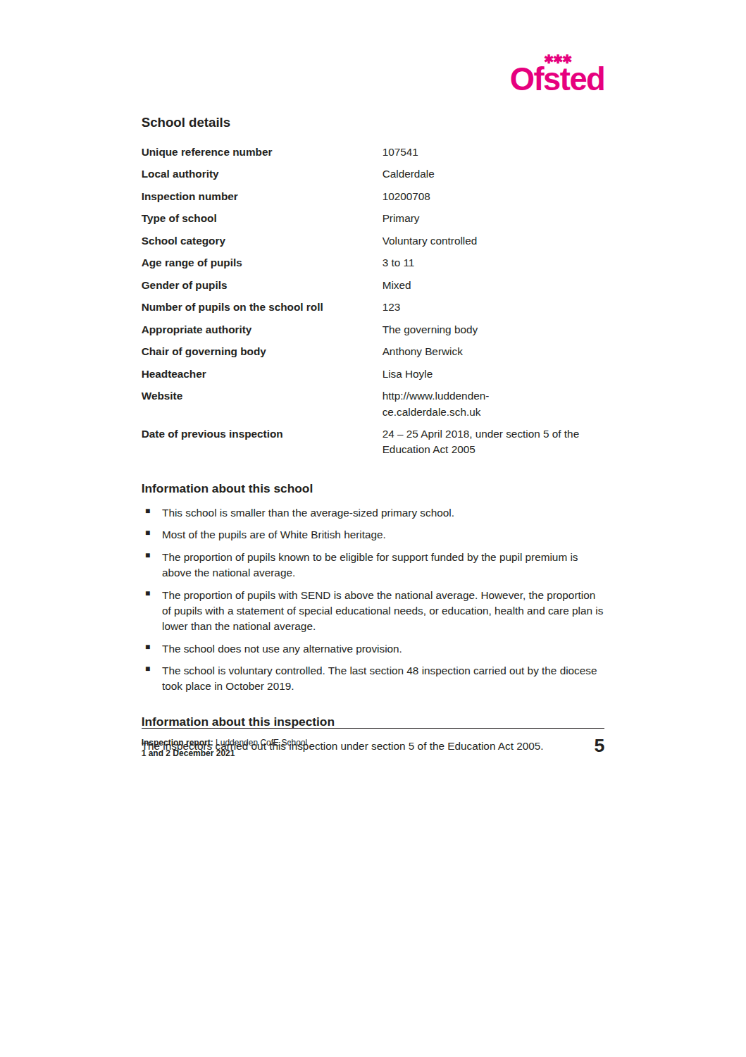✱✱✱
Ofsted
School details
| Unique reference number | 107541 |
| Local authority | Calderdale |
| Inspection number | 10200708 |
| Type of school | Primary |
| School category | Voluntary controlled |
| Age range of pupils | 3 to 11 |
| Gender of pupils | Mixed |
| Number of pupils on the school roll | 123 |
| Appropriate authority | The governing body |
| Chair of governing body | Anthony Berwick |
| Headteacher | Lisa Hoyle |
| Website | http://www.luddenden- ce.calderdale.sch.uk |
| Date of previous inspection | 24 – 25 April 2018, under section 5 of the Education Act 2005 |
Information about this school
This school is smaller than the average-sized primary school.
Most of the pupils are of White British heritage.
The proportion of pupils known to be eligible for support funded by the pupil premium is above the national average.
The proportion of pupils with SEND is above the national average. However, the proportion of pupils with a statement of special educational needs, or education, health and care plan is lower than the national average.
The school does not use any alternative provision.
The school is voluntary controlled. The last section 48 inspection carried out by the diocese took place in October 2019.
Information about this inspection
The inspectors carried out this inspection under section 5 of the Education Act 2005.
Inspection report: Luddenden CofE School
1 and 2 December 2021
5